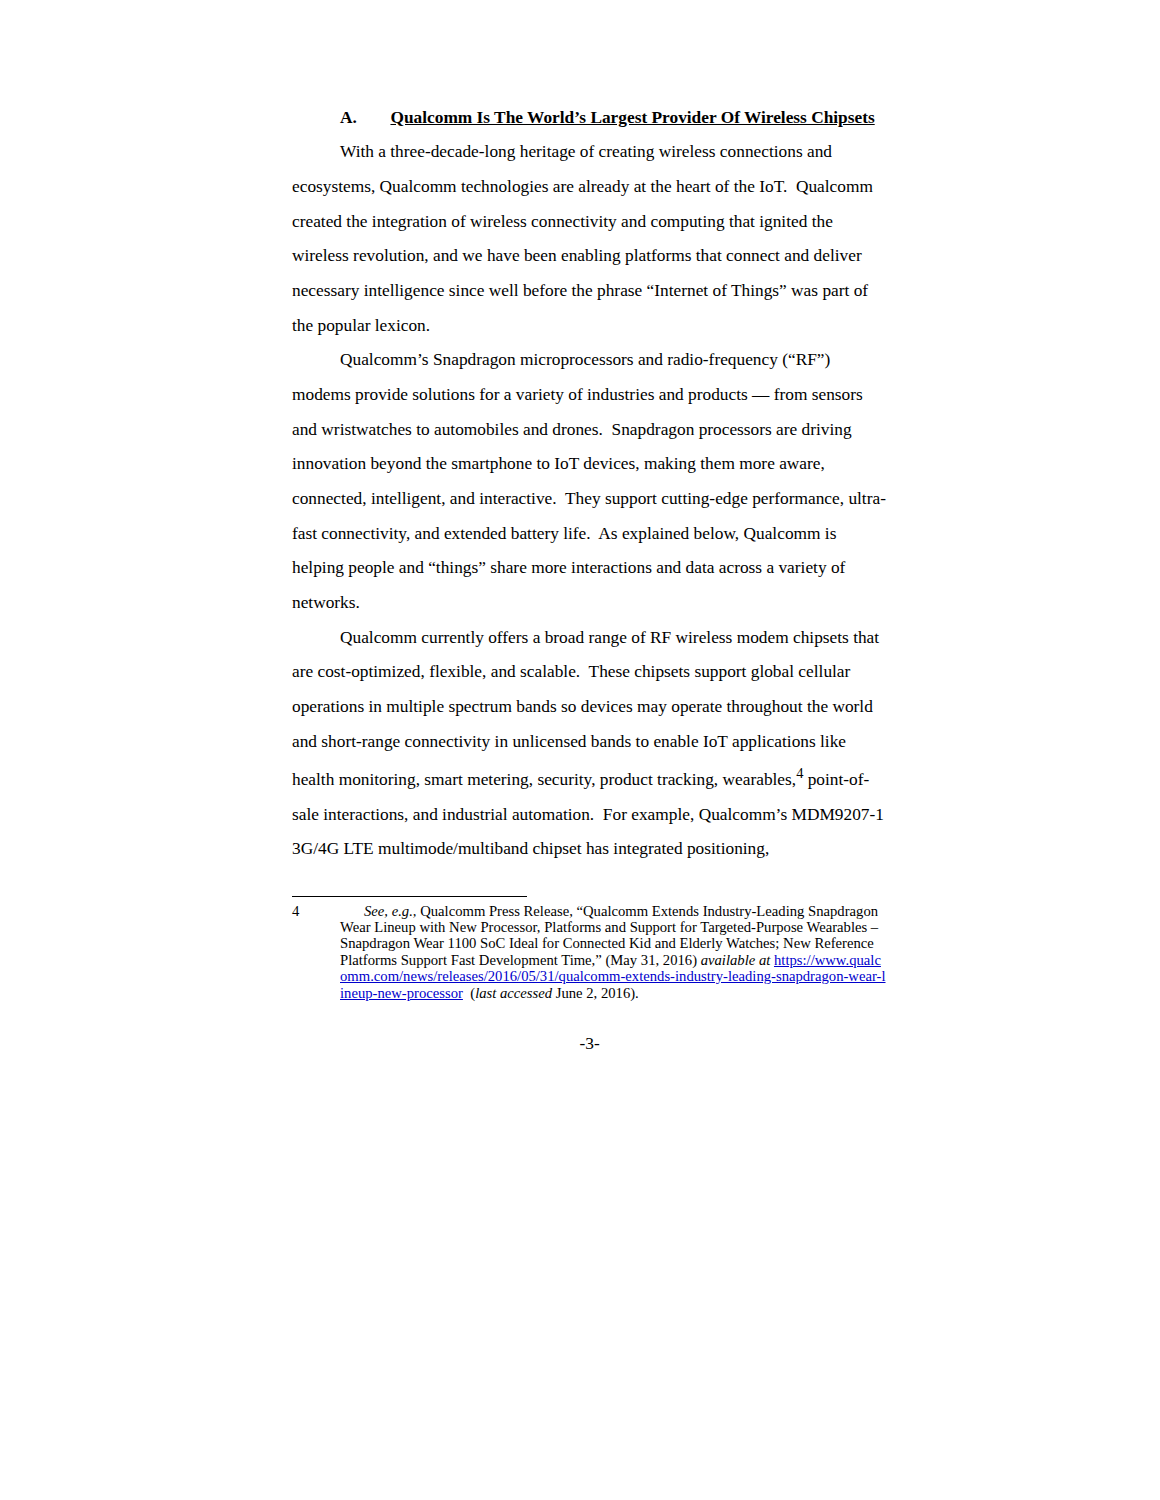A. Qualcomm Is The World’s Largest Provider Of Wireless Chipsets
With a three-decade-long heritage of creating wireless connections and ecosystems, Qualcomm technologies are already at the heart of the IoT. Qualcomm created the integration of wireless connectivity and computing that ignited the wireless revolution, and we have been enabling platforms that connect and deliver necessary intelligence since well before the phrase “Internet of Things” was part of the popular lexicon.
Qualcomm’s Snapdragon microprocessors and radio-frequency (“RF”) modems provide solutions for a variety of industries and products — from sensors and wristwatches to automobiles and drones. Snapdragon processors are driving innovation beyond the smartphone to IoT devices, making them more aware, connected, intelligent, and interactive. They support cutting-edge performance, ultra-fast connectivity, and extended battery life. As explained below, Qualcomm is helping people and “things” share more interactions and data across a variety of networks.
Qualcomm currently offers a broad range of RF wireless modem chipsets that are cost-optimized, flexible, and scalable. These chipsets support global cellular operations in multiple spectrum bands so devices may operate throughout the world and short-range connectivity in unlicensed bands to enable IoT applications like health monitoring, smart metering, security, product tracking, wearables,4 point-of-sale interactions, and industrial automation. For example, Qualcomm’s MDM9207-1 3G/4G LTE multimode/multiband chipset has integrated positioning,
4
See, e.g., Qualcomm Press Release, “Qualcomm Extends Industry-Leading Snapdragon Wear Lineup with New Processor, Platforms and Support for Targeted-Purpose Wearables – Snapdragon Wear 1100 SoC Ideal for Connected Kid and Elderly Watches; New Reference Platforms Support Fast Development Time,” (May 31, 2016) available at https://www.qualcomm.com/news/releases/2016/05/31/qualcomm-extends-industry-leading-snapdragon-wear-lineup-new-processor (last accessed June 2, 2016).
-3-